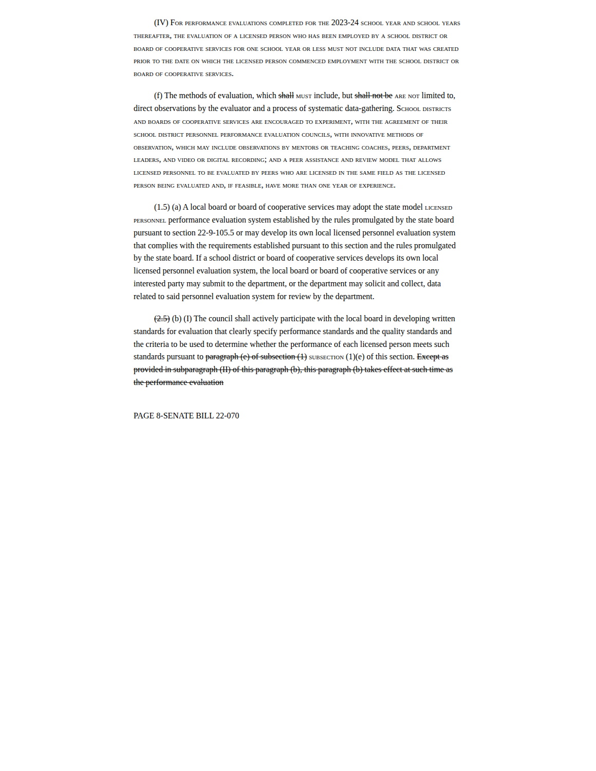(IV) For performance evaluations completed for the 2023-24 school year and school years thereafter, the evaluation of a licensed person who has been employed by a school district or board of cooperative services for one school year or less must not include data that was created prior to the date on which the licensed person commenced employment with the school district or board of cooperative services.
(f) The methods of evaluation, which shall must include, but shall not be are not limited to, direct observations by the evaluator and a process of systematic data-gathering. School districts and boards of cooperative services are encouraged to experiment, with the agreement of their school district personnel performance evaluation councils, with innovative methods of observation, which may include observations by mentors or teaching coaches, peers, department leaders, and video or digital recording; and a peer assistance and review model that allows licensed personnel to be evaluated by peers who are licensed in the same field as the licensed person being evaluated and, if feasible, have more than one year of experience.
(1.5) (a) A local board or board of cooperative services may adopt the state model licensed personnel performance evaluation system established by the rules promulgated by the state board pursuant to section 22-9-105.5 or may develop its own local licensed personnel evaluation system that complies with the requirements established pursuant to this section and the rules promulgated by the state board. If a school district or board of cooperative services develops its own local licensed personnel evaluation system, the local board or board of cooperative services or any interested party may submit to the department, or the department may solicit and collect, data related to said personnel evaluation system for review by the department.
(2.5) (b) (I) The council shall actively participate with the local board in developing written standards for evaluation that clearly specify performance standards and the quality standards and the criteria to be used to determine whether the performance of each licensed person meets such standards pursuant to paragraph (e) of subsection (1) subsection (1)(e) of this section. Except as provided in subparagraph (II) of this paragraph (b), this paragraph (b) takes effect at such time as the performance evaluation
PAGE 8-SENATE BILL 22-070